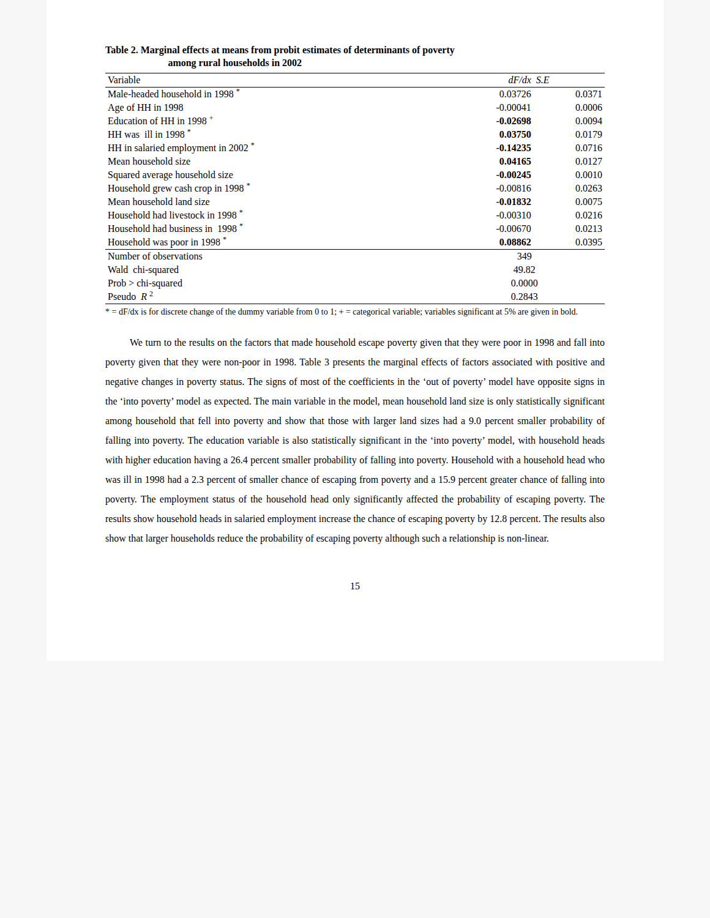Table 2. Marginal effects at means from probit estimates of determinants of poverty among rural households in 2002
| Variable | dF/dx | S.E |
| --- | --- | --- |
| Male-headed household in 1998 * | 0.03726 | 0.0371 |
| Age of HH in 1998 | -0.00041 | 0.0006 |
| Education of HH in 1998 + | -0.02698 | 0.0094 |
| HH was ill in 1998 * | 0.03750 | 0.0179 |
| HH in salaried employment in 2002 * | -0.14235 | 0.0716 |
| Mean household size | 0.04165 | 0.0127 |
| Squared average household size | -0.00245 | 0.0010 |
| Household grew cash crop in 1998 * | -0.00816 | 0.0263 |
| Mean household land size | -0.01832 | 0.0075 |
| Household had livestock in 1998 * | -0.00310 | 0.0216 |
| Household had business in 1998 * | -0.00670 | 0.0213 |
| Household was poor in 1998 * | 0.08862 | 0.0395 |
| Number of observations | 349 |
| Wald chi-squared | 49.82 |
| Prob > chi-squared | 0.0000 |
| Pseudo R 2 | 0.2843 |
* = dF/dx is for discrete change of the dummy variable from 0 to 1; + = categorical variable; variables significant at 5% are given in bold.
We turn to the results on the factors that made household escape poverty given that they were poor in 1998 and fall into poverty given that they were non-poor in 1998. Table 3 presents the marginal effects of factors associated with positive and negative changes in poverty status. The signs of most of the coefficients in the ‘out of poverty’ model have opposite signs in the ‘into poverty’ model as expected. The main variable in the model, mean household land size is only statistically significant among household that fell into poverty and show that those with larger land sizes had a 9.0 percent smaller probability of falling into poverty. The education variable is also statistically significant in the ‘into poverty’ model, with household heads with higher education having a 26.4 percent smaller probability of falling into poverty. Household with a household head who was ill in 1998 had a 2.3 percent of smaller chance of escaping from poverty and a 15.9 percent greater chance of falling into poverty. The employment status of the household head only significantly affected the probability of escaping poverty. The results show household heads in salaried employment increase the chance of escaping poverty by 12.8 percent. The results also show that larger households reduce the probability of escaping poverty although such a relationship is non-linear.
15